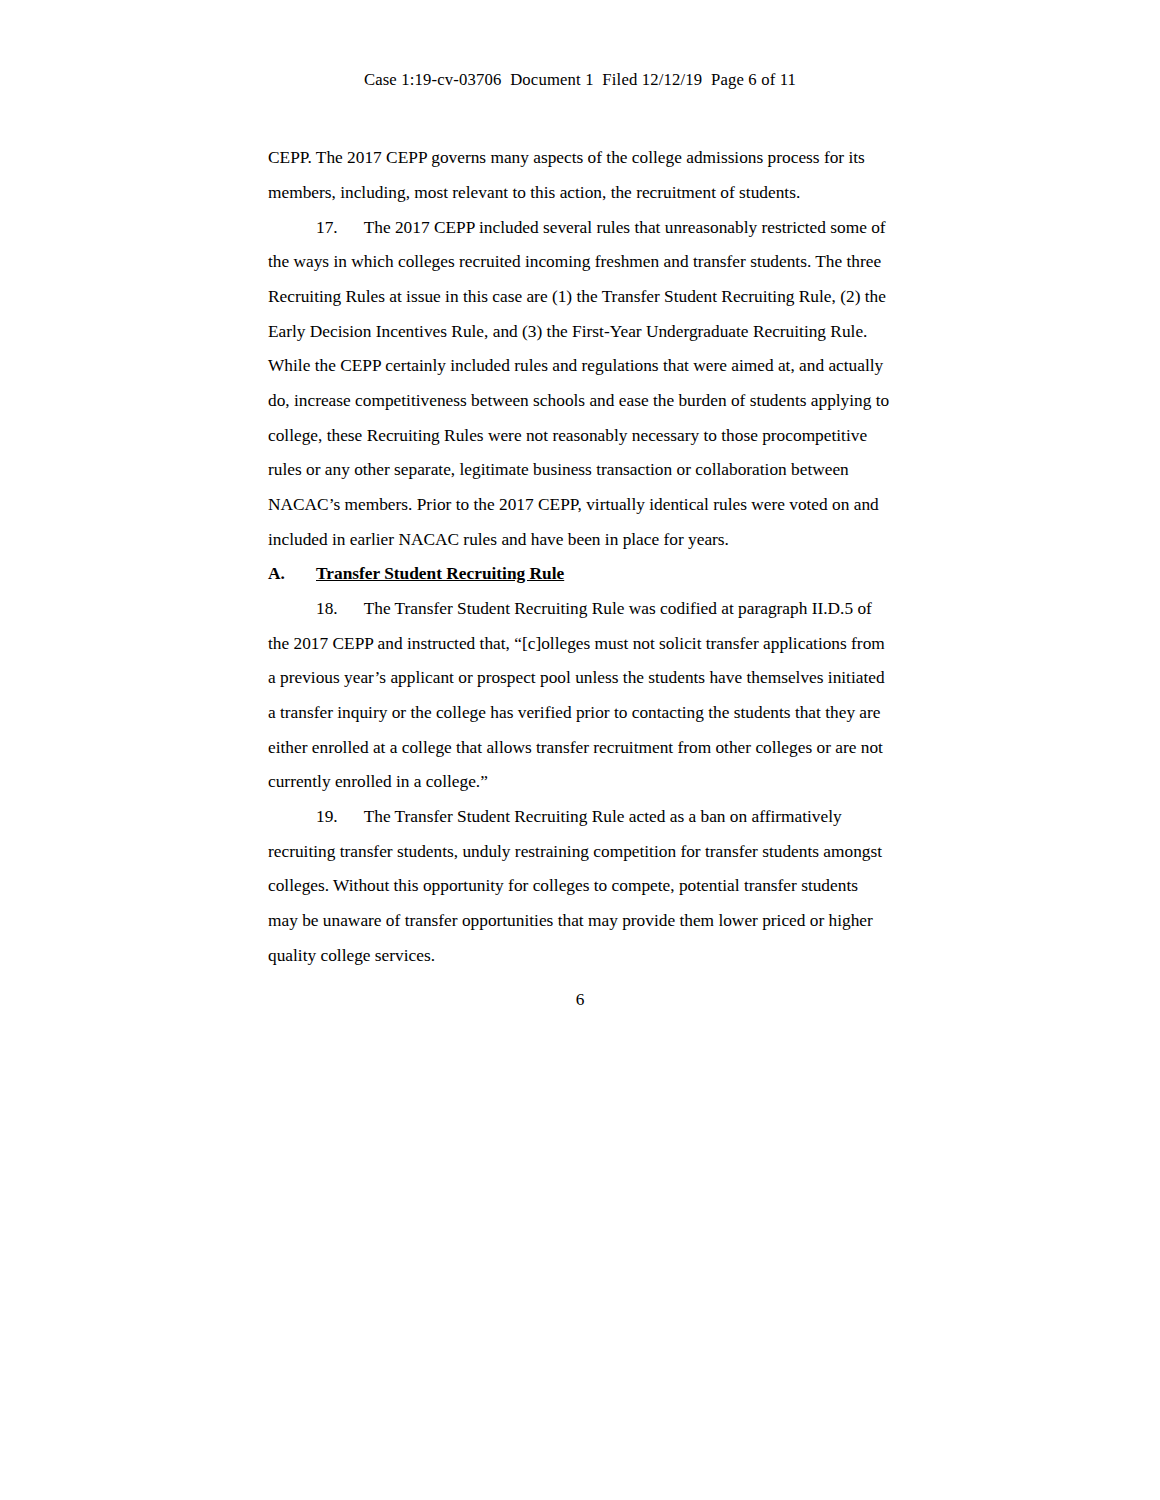Case 1:19-cv-03706 Document 1 Filed 12/12/19 Page 6 of 11
CEPP. The 2017 CEPP governs many aspects of the college admissions process for its members, including, most relevant to this action, the recruitment of students.
17. The 2017 CEPP included several rules that unreasonably restricted some of the ways in which colleges recruited incoming freshmen and transfer students. The three Recruiting Rules at issue in this case are (1) the Transfer Student Recruiting Rule, (2) the Early Decision Incentives Rule, and (3) the First-Year Undergraduate Recruiting Rule. While the CEPP certainly included rules and regulations that were aimed at, and actually do, increase competitiveness between schools and ease the burden of students applying to college, these Recruiting Rules were not reasonably necessary to those procompetitive rules or any other separate, legitimate business transaction or collaboration between NACAC’s members. Prior to the 2017 CEPP, virtually identical rules were voted on and included in earlier NACAC rules and have been in place for years.
A. Transfer Student Recruiting Rule
18. The Transfer Student Recruiting Rule was codified at paragraph II.D.5 of the 2017 CEPP and instructed that, “[c]olleges must not solicit transfer applications from a previous year’s applicant or prospect pool unless the students have themselves initiated a transfer inquiry or the college has verified prior to contacting the students that they are either enrolled at a college that allows transfer recruitment from other colleges or are not currently enrolled in a college.”
19. The Transfer Student Recruiting Rule acted as a ban on affirmatively recruiting transfer students, unduly restraining competition for transfer students amongst colleges. Without this opportunity for colleges to compete, potential transfer students may be unaware of transfer opportunities that may provide them lower priced or higher quality college services.
6